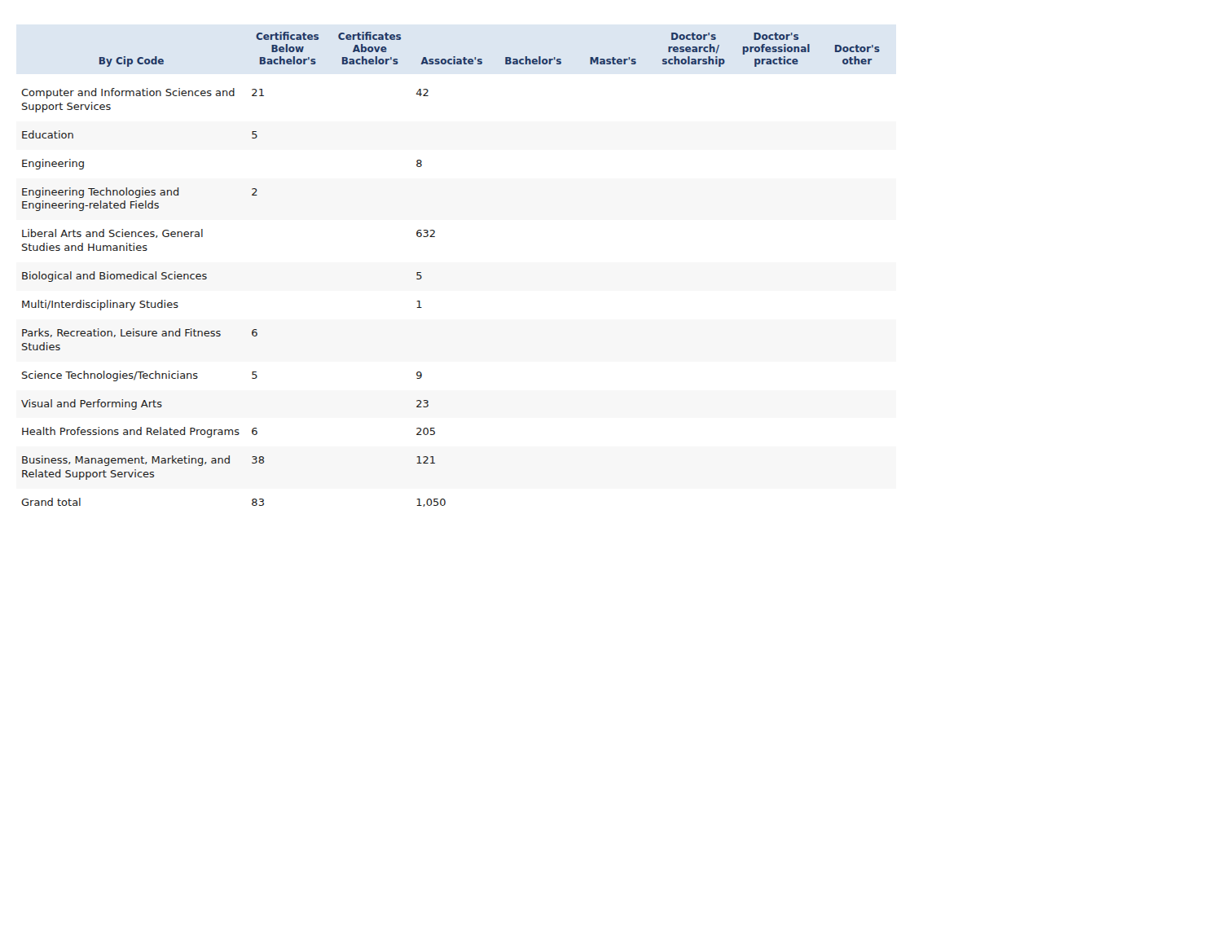| By Cip Code | Certificates Below Bachelor's | Certificates Above Bachelor's | Associate's | Bachelor's | Master's | Doctor's research/ scholarship | Doctor's professional practice | Doctor's other |
| --- | --- | --- | --- | --- | --- | --- | --- | --- |
| Computer and Information Sciences and Support Services | 21 | | 42 | | | | | |
| Education | 5 | | | | | | | |
| Engineering | | | 8 | | | | | |
| Engineering Technologies and Engineering-related Fields | 2 | | | | | | | |
| Liberal Arts and Sciences, General Studies and Humanities | | | 632 | | | | | |
| Biological and Biomedical Sciences | | | 5 | | | | | |
| Multi/Interdisciplinary Studies | | | 1 | | | | | |
| Parks, Recreation, Leisure and Fitness Studies | 6 | | | | | | | |
| Science Technologies/Technicians | 5 | | 9 | | | | | |
| Visual and Performing Arts | | | 23 | | | | | |
| Health Professions and Related Programs | 6 | | 205 | | | | | |
| Business, Management, Marketing, and Related Support Services | 38 | | 121 | | | | | |
| Grand total | 83 | | 1,050 | | | | | |